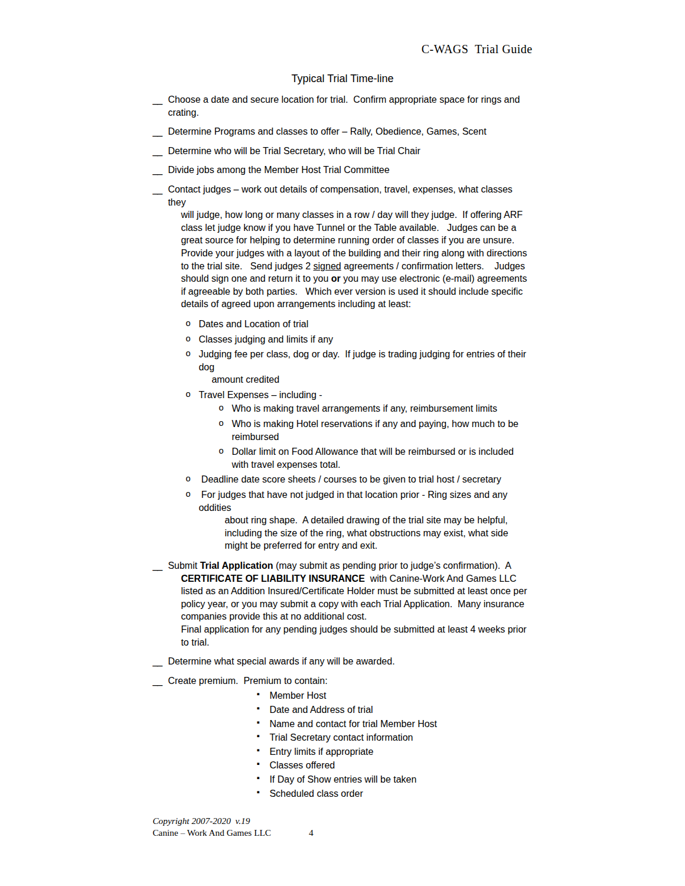C-WAGS Trial Guide
Typical Trial Time-line
Choose a date and secure location for trial. Confirm appropriate space for rings and crating.
Determine Programs and classes to offer – Rally, Obedience, Games, Scent
Determine who will be Trial Secretary, who will be Trial Chair
Divide jobs among the Member Host Trial Committee
Contact judges – work out details of compensation, travel, expenses, what classes they will judge, how long or many classes in a row / day will they judge. If offering ARF class let judge know if you have Tunnel or the Table available. Judges can be a great source for helping to determine running order of classes if you are unsure. Provide your judges with a layout of the building and their ring along with directions to the trial site. Send judges 2 signed agreements / confirmation letters. Judges should sign one and return it to you or you may use electronic (e-mail) agreements if agreeable by both parties. Which ever version is used it should include specific details of agreed upon arrangements including at least:
Dates and Location of trial
Classes judging and limits if any
Judging fee per class, dog or day. If judge is trading judging for entries of their dog amount credited
Travel Expenses – including -
Who is making travel arrangements if any, reimbursement limits
Who is making Hotel reservations if any and paying, how much to be reimbursed
Dollar limit on Food Allowance that will be reimbursed or is included with travel expenses total.
Deadline date score sheets / courses to be given to trial host / secretary
For judges that have not judged in that location prior - Ring sizes and any oddities about ring shape. A detailed drawing of the trial site may be helpful, including the size of the ring, what obstructions may exist, what side might be preferred for entry and exit.
Submit Trial Application (may submit as pending prior to judge’s confirmation). A CERTIFICATE OF LIABILITY INSURANCE with Canine-Work And Games LLC listed as an Addition Insured/Certificate Holder must be submitted at least once per policy year, or you may submit a copy with each Trial Application. Many insurance companies provide this at no additional cost.
Final application for any pending judges should be submitted at least 4 weeks prior to trial.
Determine what special awards if any will be awarded.
Create premium. Premium to contain:
Member Host
Date and Address of trial
Name and contact for trial Member Host
Trial Secretary contact information
Entry limits if appropriate
Classes offered
If Day of Show entries will be taken
Scheduled class order
Copyright 2007-2020 v.19
Canine – Work And Games LLC 4